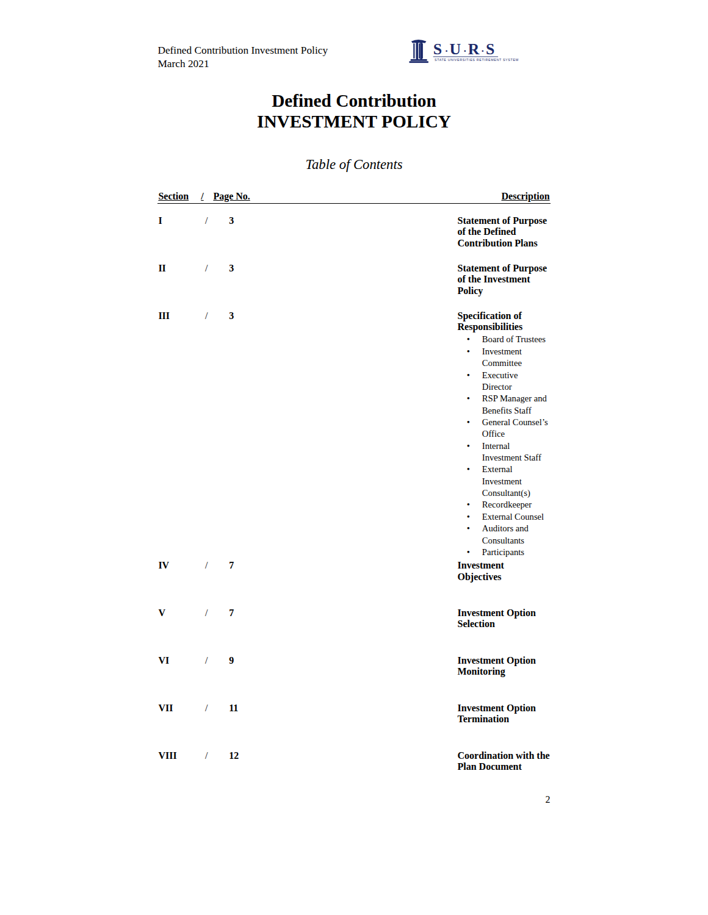Defined Contribution Investment Policy
March 2021
S · U · R · S STATE UNIVERSITIES RETIREMENT SYSTEM
Defined ContributionINVESTMENT POLICY
Table of Contents
| Section | / | Page No. | Description |
| --- | --- | --- | --- |
| I | / | 3 | Statement of Purpose of the Defined Contribution Plans |
| II | / | 3 | Statement of Purpose of the Investment Policy |
| III | / | 3 | Specification of Responsibilities Board of Trustees Investment Committee Executive Director RSP Manager and Benefits Staff General Counsel’s Office Internal Investment Staff External Investment Consultant(s) Recordkeeper External Counsel Auditors and Consultants Participants |
| IV | / | 7 | Investment Objectives |
| V | / | 7 | Investment Option Selection |
| VI | / | 9 | Investment Option Monitoring |
| VII | / | 11 | Investment Option Termination |
| VIII | / | 12 | Coordination with the Plan Document |
2